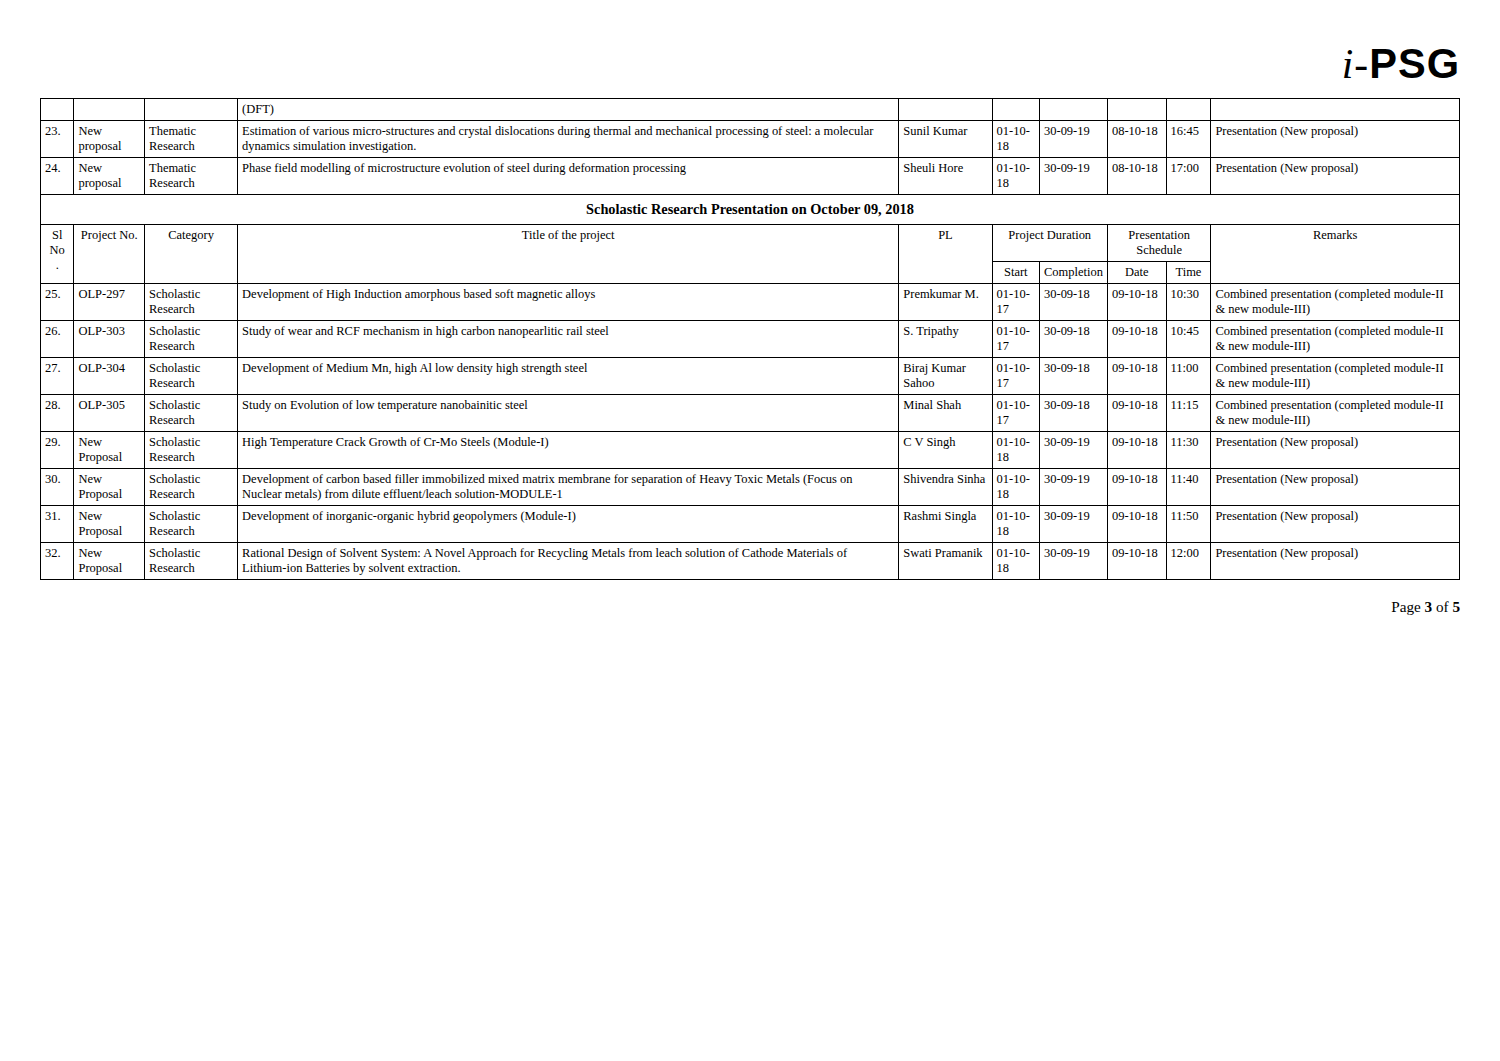i-PSG
| | | | (DFT) | | | | | | |
| 23. | New proposal | Thematic Research | Estimation of various micro-structures and crystal dislocations during thermal and mechanical processing of steel: a molecular dynamics simulation investigation. | Sunil Kumar | 01-10-18 | 30-09-19 | 08-10-18 | 16:45 | Presentation (New proposal) |
| 24. | New proposal | Thematic Research | Phase field modelling of microstructure evolution of steel during deformation processing | Sheuli Hore | 01-10-18 | 30-09-19 | 08-10-18 | 17:00 | Presentation (New proposal) |
| Scholastic Research Presentation on October 09, 2018 |
| Sl No . | Project No. | Category | Title of the project | PL | Project Duration | Presentation Schedule | Remarks |
| Start | Completion | Date | Time |
| 25. | OLP-297 | Scholastic Research | Development of High Induction amorphous based soft magnetic alloys | Premkumar M. | 01-10-17 | 30-09-18 | 09-10-18 | 10:30 | Combined presentation (completed module-II & new module-III) |
| 26. | OLP-303 | Scholastic Research | Study of wear and RCF mechanism in high carbon nanopearlitic rail steel | S. Tripathy | 01-10-17 | 30-09-18 | 09-10-18 | 10:45 | Combined presentation (completed module-II & new module-III) |
| 27. | OLP-304 | Scholastic Research | Development of Medium Mn, high Al low density high strength steel | Biraj Kumar Sahoo | 01-10-17 | 30-09-18 | 09-10-18 | 11:00 | Combined presentation (completed module-II & new module-III) |
| 28. | OLP-305 | Scholastic Research | Study on Evolution of low temperature nanobainitic steel | Minal Shah | 01-10-17 | 30-09-18 | 09-10-18 | 11:15 | Combined presentation (completed module-II & new module-III) |
| 29. | New Proposal | Scholastic Research | High Temperature Crack Growth of Cr-Mo Steels (Module-I) | C V Singh | 01-10-18 | 30-09-19 | 09-10-18 | 11:30 | Presentation (New proposal) |
| 30. | New Proposal | Scholastic Research | Development of carbon based filler immobilized mixed matrix membrane for separation of Heavy Toxic Metals (Focus on Nuclear metals) from dilute effluent/leach solution-MODULE-1 | Shivendra Sinha | 01-10-18 | 30-09-19 | 09-10-18 | 11:40 | Presentation (New proposal) |
| 31. | New Proposal | Scholastic Research | Development of inorganic-organic hybrid geopolymers (Module-I) | Rashmi Singla | 01-10-18 | 30-09-19 | 09-10-18 | 11:50 | Presentation (New proposal) |
| 32. | New Proposal | Scholastic Research | Rational Design of Solvent System: A Novel Approach for Recycling Metals from leach solution of Cathode Materials of Lithium-ion Batteries by solvent extraction. | Swati Pramanik | 01-10-18 | 30-09-19 | 09-10-18 | 12:00 | Presentation (New proposal) |
Page 3 of 5